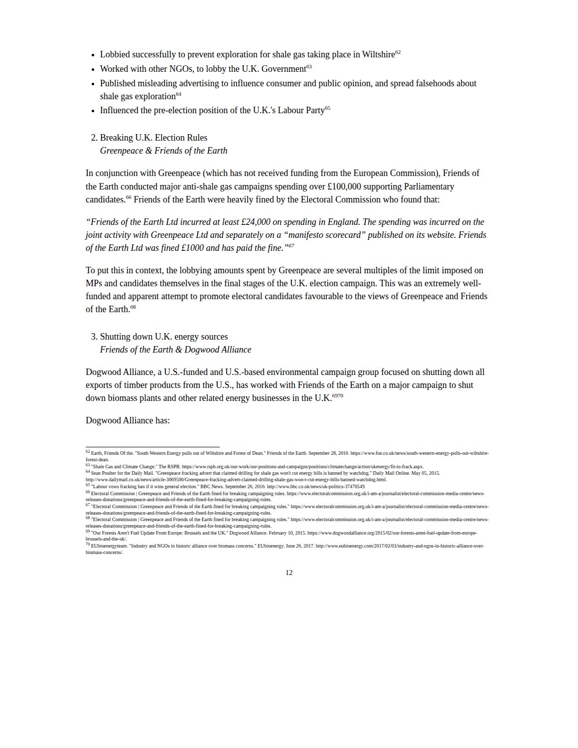Lobbied successfully to prevent exploration for shale gas taking place in Wiltshire62
Worked with other NGOs, to lobby the U.K. Government63
Published misleading advertising to influence consumer and public opinion, and spread falsehoods about shale gas exploration64
Influenced the pre-election position of the U.K.'s Labour Party65
Breaking U.K. Election Rules
Greenpeace & Friends of the Earth
In conjunction with Greenpeace (which has not received funding from the European Commission), Friends of the Earth conducted major anti-shale gas campaigns spending over £100,000 supporting Parliamentary candidates.66 Friends of the Earth were heavily fined by the Electoral Commission who found that:
“Friends of the Earth Ltd incurred at least £24,000 on spending in England. The spending was incurred on the joint activity with Greenpeace Ltd and separately on a “manifesto scorecard” published on its website. Friends of the Earth Ltd was fined £1000 and has paid the fine.”67
To put this in context, the lobbying amounts spent by Greenpeace are several multiples of the limit imposed on MPs and candidates themselves in the final stages of the U.K. election campaign. This was an extremely well-funded and apparent attempt to promote electoral candidates favourable to the views of Greenpeace and Friends of the Earth.68
Shutting down U.K. energy sources
Friends of the Earth & Dogwood Alliance
Dogwood Alliance, a U.S.-funded and U.S.-based environmental campaign group focused on shutting down all exports of timber products from the U.S., has worked with Friends of the Earth on a major campaign to shut down biomass plants and other related energy businesses in the U.K.6970
Dogwood Alliance has:
62 Earth, Friends Of the. "South Western Energy pulls out of Wiltshire and Forest of Dean." Friends of the Earth. September 28, 2016. https://www.foe.co.uk/news/south-western-energy-pulls-out-wiltshire-forest-dean.
63 "Shale Gas and Climate Change." The RSPB. https://www.rspb.org.uk/our-work/our-positions-and-campaigns/positions/climatechange/action/ukenergy/fit-to-frack.aspx.
64 Sean Poulter for the Daily Mail. "Greenpeace fracking advert that claimed drilling for shale gas won't cut energy bills is banned by watchdog." Daily Mail Online. May 05, 2015. http://www.dailymail.co.uk/news/article-3069500/Greenpeace-fracking-advert-claimed-drilling-shale-gas-won-t-cut-energy-bills-banned-watchdog.html.
65 "Labour vows fracking ban if it wins general election." BBC News. September 26, 2016. http://www.bbc.co.uk/news/uk-politics-37470549.
66 Electoral Commission | Greenpeace and Friends of the Earth fined for breaking campaigning rules. https://www.electoralcommission.org.uk/i-am-a/journalist/electoral-commission-media-centre/news-releases-donations/greenpeace-and-friends-of-the-earth-fined-for-breaking-campaigning-rules.
67 "Electoral Commission | Greenpeace and Friends of the Earth fined for breaking campaigning rules." https://www.electoralcommission.org.uk/i-am-a/journalist/electoral-commission-media-centre/news-releases-donations/greenpeace-and-friends-of-the-earth-fined-for-breaking-campaigning-rules.
68 "Electoral Commission | Greenpeace and Friends of the Earth fined for breaking campaigning rules." https://www.electoralcommission.org.uk/i-am-a/journalist/electoral-commission-media-centre/news-releases-donations/greenpeace-and-friends-of-the-earth-fined-for-breaking-campaigning-rules.
69 "Our Forests Aren't Fuel Update From Europe: Brussels and the UK." Dogwood Alliance. February 10, 2015. https://www.dogwoodalliance.org/2015/02/our-forests-arent-fuel-update-from-europe-brussels-and-the-uk/.
70 EUbioenergyteam. "Industry and NGOs in historic alliance over biomass concerns." EUbioenergy. June 26, 2017. http://www.eubioenergy.com/2017/02/03/industry-and-ngos-in-historic-alliance-over-biomass-concerns/.
12